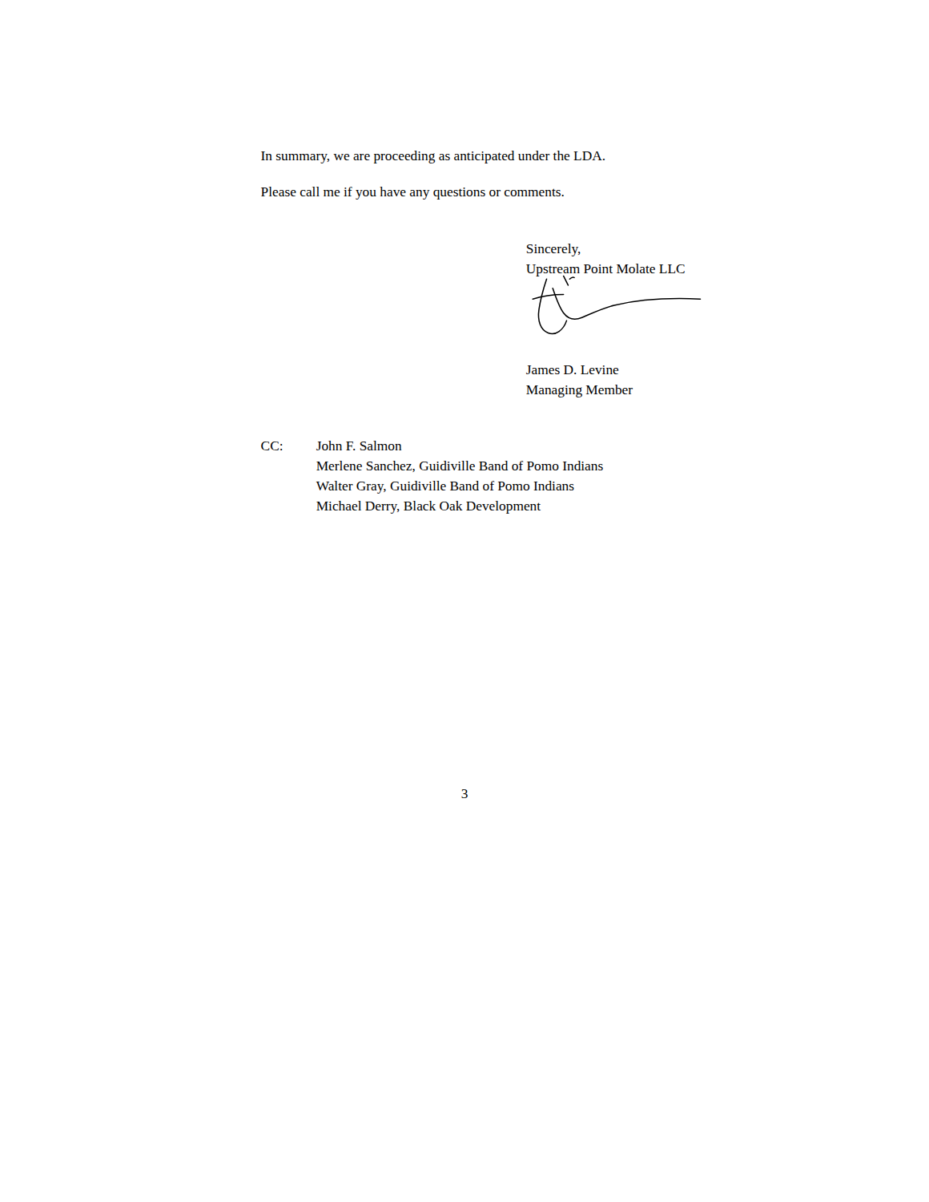In summary, we are proceeding as anticipated under the LDA.
Please call me if you have any questions or comments.
Sincerely,
Upstream Point Molate LLC
James D. Levine
Managing Member
CC:
John F. Salmon
Merlene Sanchez, Guidiville Band of Pomo Indians
Walter Gray, Guidiville Band of Pomo Indians
Michael Derry, Black Oak Development
3